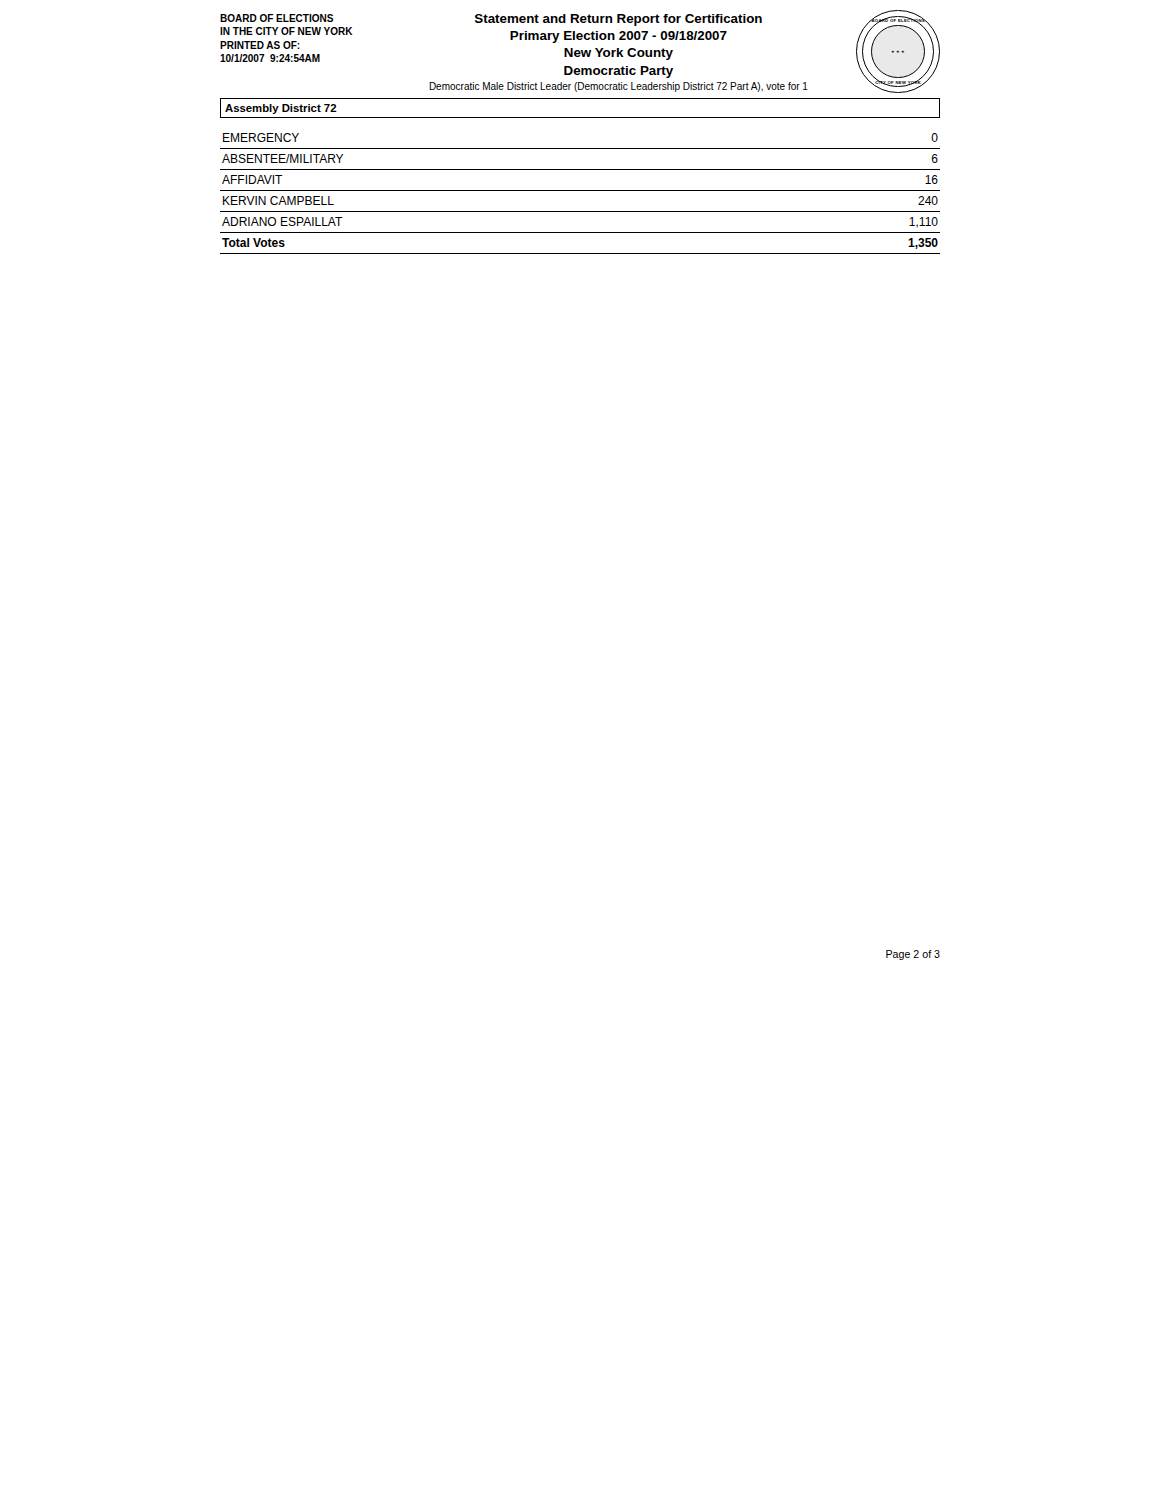BOARD OF ELECTIONS
IN THE CITY OF NEW YORK
PRINTED AS OF:
10/1/2007 9:24:54AM
Statement and Return Report for Certification
Primary Election 2007 - 09/18/2007
New York County
Democratic Party
Democratic Male District Leader (Democratic Leadership District 72 Part A), vote for 1
BOARD OF ELECTIONS
★ ★ ★
CITY OF NEW YORK
Assembly District 72
| EMERGENCY | 0 |
| ABSENTEE/MILITARY | 6 |
| AFFIDAVIT | 16 |
| KERVIN CAMPBELL | 240 |
| ADRIANO ESPAILLAT | 1,110 |
| Total Votes | 1,350 |
Page 2 of 3